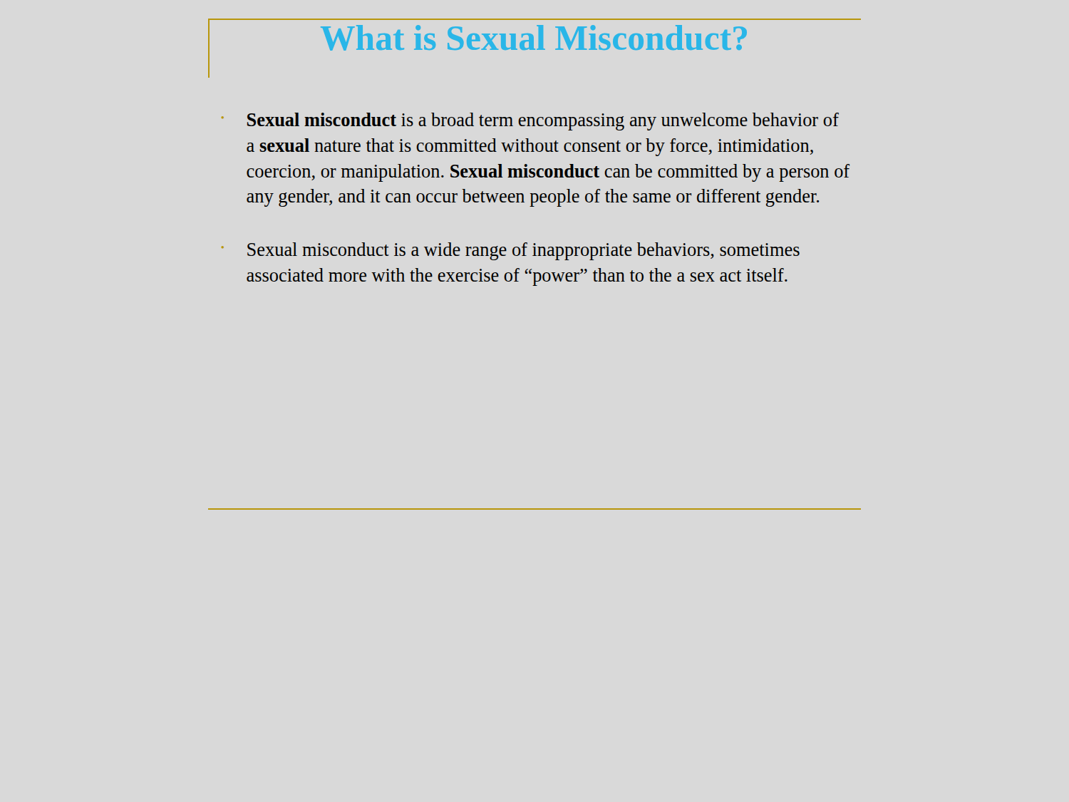What is Sexual Misconduct?
Sexual misconduct is a broad term encompassing any unwelcome behavior of a sexual nature that is committed without consent or by force, intimidation, coercion, or manipulation. Sexual misconduct can be committed by a person of any gender, and it can occur between people of the same or different gender.
Sexual misconduct is a wide range of inappropriate behaviors, sometimes associated more with the exercise of “power” than to the a sex act itself.